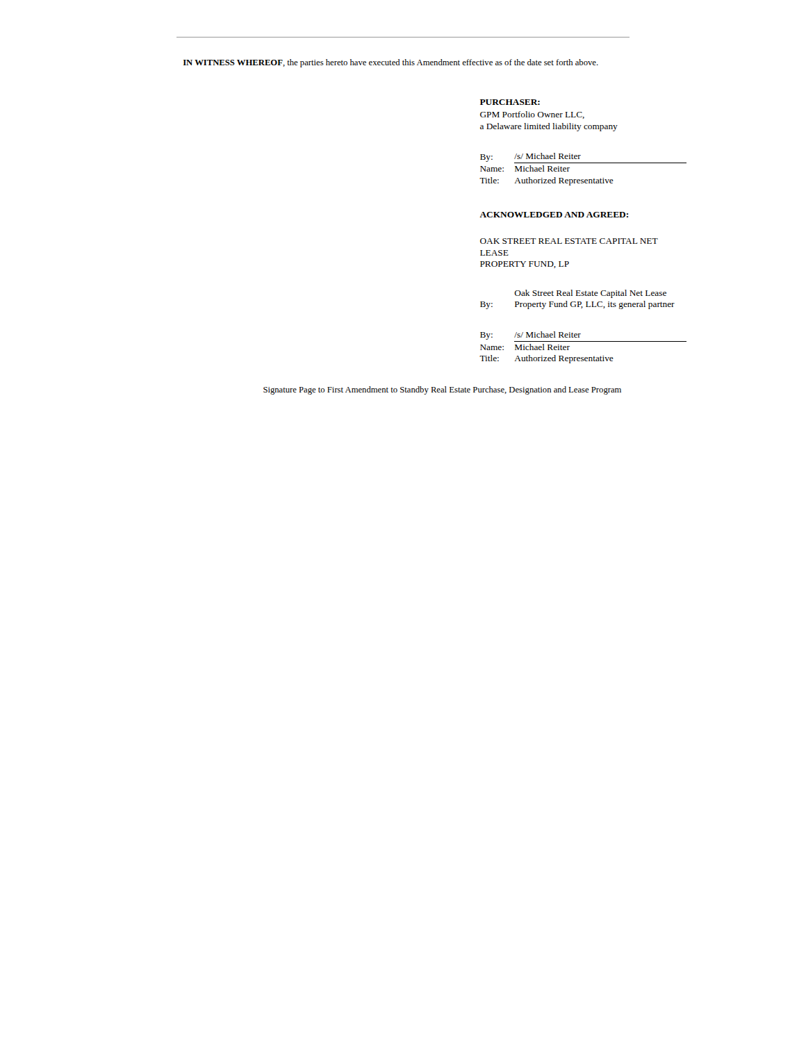IN WITNESS WHEREOF, the parties hereto have executed this Amendment effective as of the date set forth above.
PURCHASER:
GPM Portfolio Owner LLC,
a Delaware limited liability company
| By: | /s/ Michael Reiter |
| Name: | Michael Reiter |
| Title: | Authorized Representative |
ACKNOWLEDGED AND AGREED:
OAK STREET REAL ESTATE CAPITAL NET LEASE
PROPERTY FUND, LP
| By: | Oak Street Real Estate Capital Net Lease Property Fund GP, LLC, its general partner |
| By: | /s/ Michael Reiter |
| Name: | Michael Reiter |
| Title: | Authorized Representative |
Signature Page to First Amendment to Standby Real Estate Purchase, Designation and Lease Program